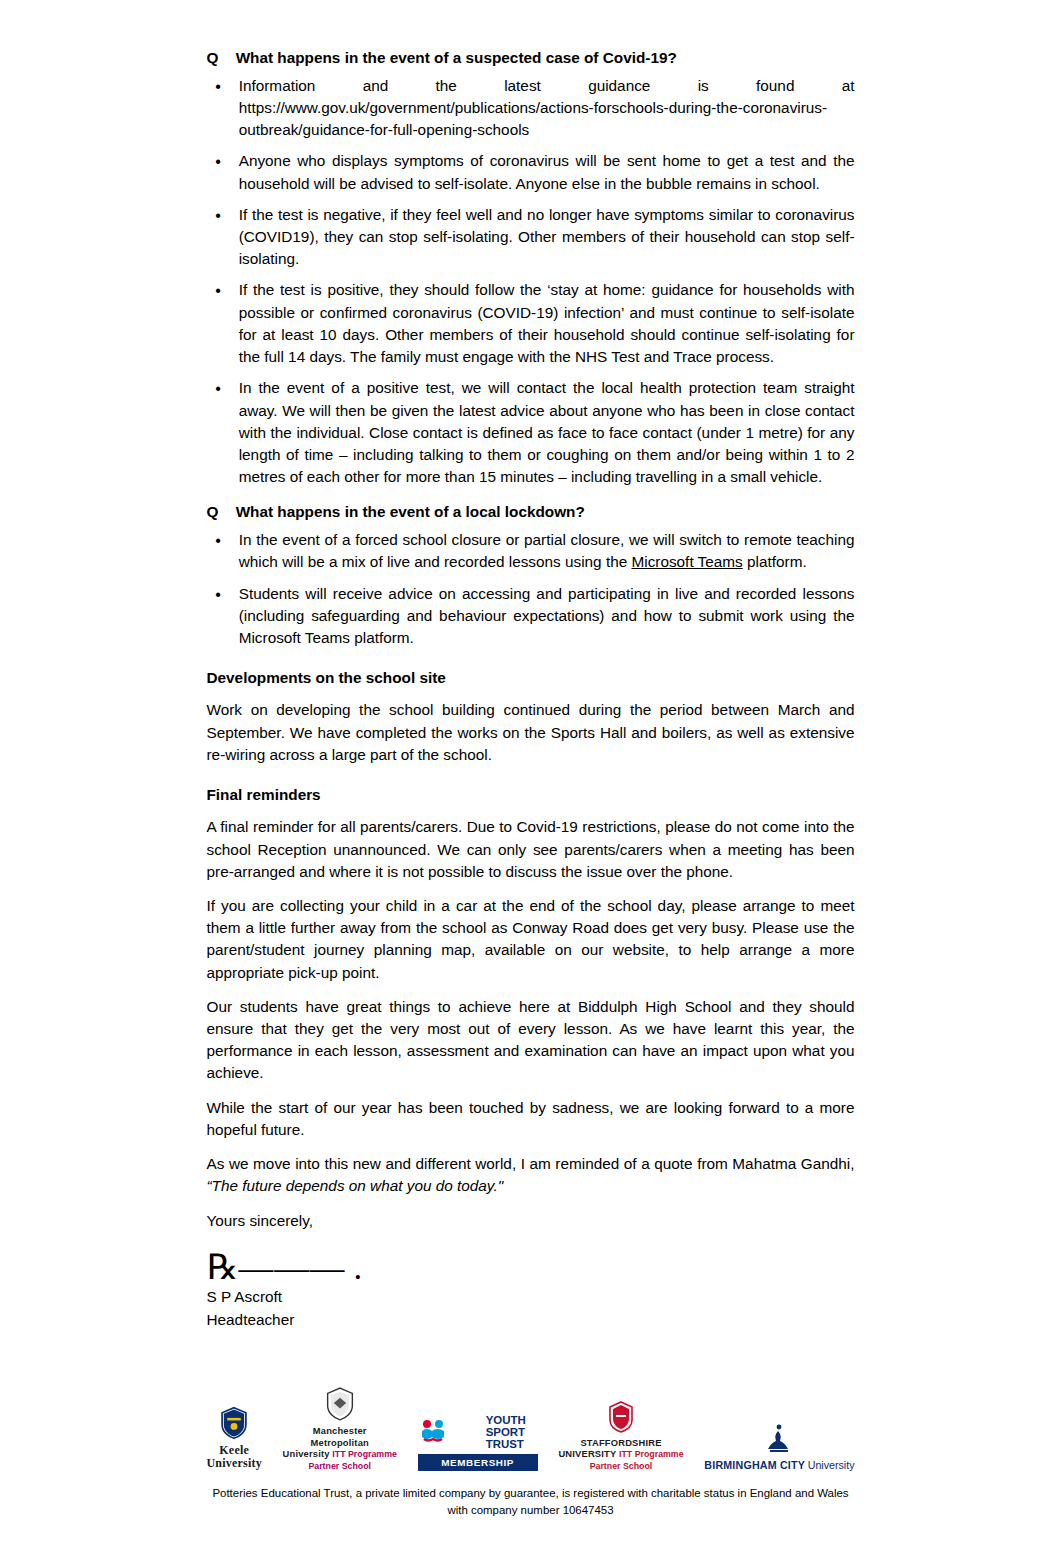QWhat happens in the event of a suspected case of Covid-19?
Information and the latest guidance is found at https://www.gov.uk/government/publications/actions-forschools-during-the-coronavirus-outbreak/guidance-for-full-opening-schools
Anyone who displays symptoms of coronavirus will be sent home to get a test and the household will be advised to self-isolate. Anyone else in the bubble remains in school.
If the test is negative, if they feel well and no longer have symptoms similar to coronavirus (COVID19), they can stop self-isolating. Other members of their household can stop self-isolating.
If the test is positive, they should follow the ‘stay at home: guidance for households with possible or confirmed coronavirus (COVID-19) infection’ and must continue to self-isolate for at least 10 days. Other members of their household should continue self-isolating for the full 14 days. The family must engage with the NHS Test and Trace process.
In the event of a positive test, we will contact the local health protection team straight away. We will then be given the latest advice about anyone who has been in close contact with the individual. Close contact is defined as face to face contact (under 1 metre) for any length of time – including talking to them or coughing on them and/or being within 1 to 2 metres of each other for more than 15 minutes – including travelling in a small vehicle.
QWhat happens in the event of a local lockdown?
In the event of a forced school closure or partial closure, we will switch to remote teaching which will be a mix of live and recorded lessons using the Microsoft Teams platform.
Students will receive advice on accessing and participating in live and recorded lessons (including safeguarding and behaviour expectations) and how to submit work using the Microsoft Teams platform.
Developments on the school site
Work on developing the school building continued during the period between March and September. We have completed the works on the Sports Hall and boilers, as well as extensive re-wiring across a large part of the school.
Final reminders
A final reminder for all parents/carers. Due to Covid-19 restrictions, please do not come into the school Reception unannounced. We can only see parents/carers when a meeting has been pre-arranged and where it is not possible to discuss the issue over the phone.
If you are collecting your child in a car at the end of the school day, please arrange to meet them a little further away from the school as Conway Road does get very busy. Please use the parent/student journey planning map, available on our website, to help arrange a more appropriate pick-up point.
Our students have great things to achieve here at Biddulph High School and they should ensure that they get the very most out of every lesson. As we have learnt this year, the performance in each lesson, assessment and examination can have an impact upon what you achieve.
While the start of our year has been touched by sadness, we are looking forward to a more hopeful future.
As we move into this new and different world, I am reminded of a quote from Mahatma Gandhi, “The future depends on what you do today."
Yours sincerely,
℞——— .
S P Ascroft
Headteacher
Keele
University
Manchester
Metropolitan
University ITT Programme
Partner School
YOUTH
SPORT
TRUST
MEMBERSHIP
STAFFORDSHIRE
UNIVERSITY ITT Programme
Partner School
BIRMINGHAM CITY University
Potteries Educational Trust, a private limited company by guarantee, is registered with charitable status in England and Wales with company number 10647453